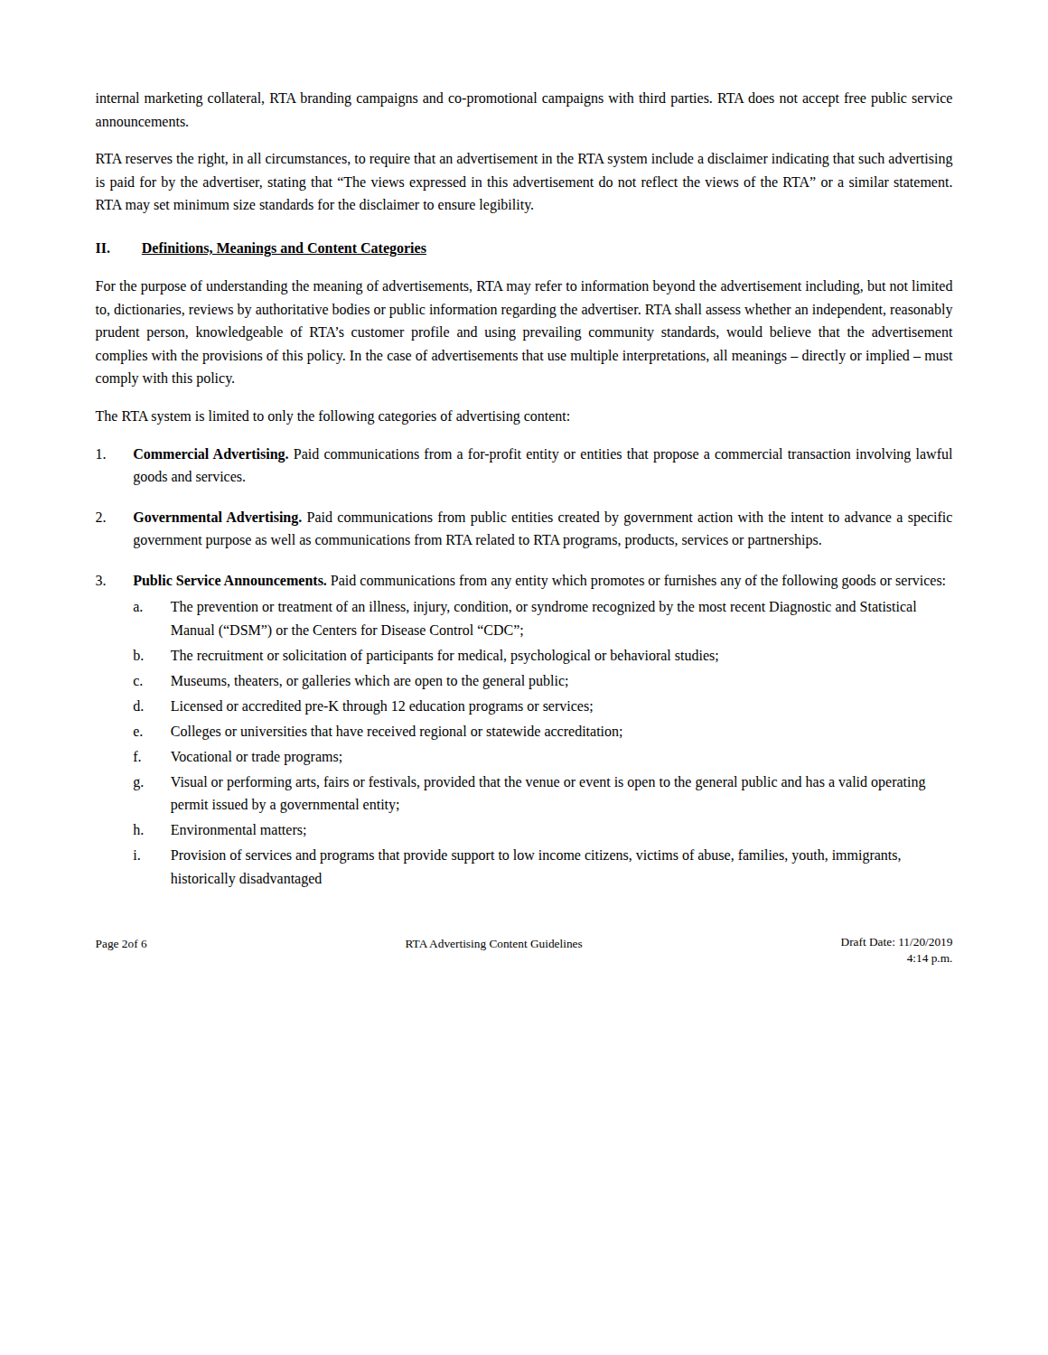internal marketing collateral, RTA branding campaigns and co-promotional campaigns with third parties. RTA does not accept free public service announcements.
RTA reserves the right, in all circumstances, to require that an advertisement in the RTA system include a disclaimer indicating that such advertising is paid for by the advertiser, stating that “The views expressed in this advertisement do not reflect the views of the RTA” or a similar statement. RTA may set minimum size standards for the disclaimer to ensure legibility.
II. Definitions, Meanings and Content Categories
For the purpose of understanding the meaning of advertisements, RTA may refer to information beyond the advertisement including, but not limited to, dictionaries, reviews by authoritative bodies or public information regarding the advertiser. RTA shall assess whether an independent, reasonably prudent person, knowledgeable of RTA’s customer profile and using prevailing community standards, would believe that the advertisement complies with the provisions of this policy. In the case of advertisements that use multiple interpretations, all meanings – directly or implied – must comply with this policy.
The RTA system is limited to only the following categories of advertising content:
1. Commercial Advertising. Paid communications from a for-profit entity or entities that propose a commercial transaction involving lawful goods and services.
2. Governmental Advertising. Paid communications from public entities created by government action with the intent to advance a specific government purpose as well as communications from RTA related to RTA programs, products, services or partnerships.
3. Public Service Announcements. Paid communications from any entity which promotes or furnishes any of the following goods or services:
a. The prevention or treatment of an illness, injury, condition, or syndrome recognized by the most recent Diagnostic and Statistical Manual (“DSM”) or the Centers for Disease Control “CDC”;
b. The recruitment or solicitation of participants for medical, psychological or behavioral studies;
c. Museums, theaters, or galleries which are open to the general public;
d. Licensed or accredited pre-K through 12 education programs or services;
e. Colleges or universities that have received regional or statewide accreditation;
f. Vocational or trade programs;
g. Visual or performing arts, fairs or festivals, provided that the venue or event is open to the general public and has a valid operating permit issued by a governmental entity;
h. Environmental matters;
i. Provision of services and programs that provide support to low income citizens, victims of abuse, families, youth, immigrants, historically disadvantaged
Page 2of 6
RTA Advertising Content Guidelines
Draft Date: 11/20/2019
4:14 p.m.